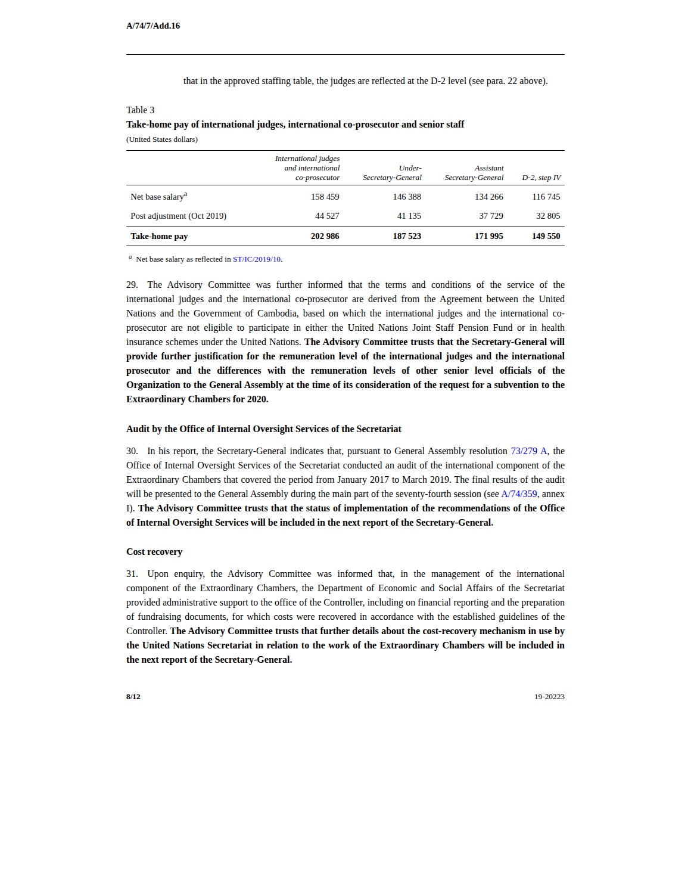A/74/7/Add.16
that in the approved staffing table, the judges are reflected at the D-2 level (see para. 22 above).
Table 3
Take-home pay of international judges, international co-prosecutor and senior staff
(United States dollars)
| | International judges and international co-prosecutor | Under- Secretary-General | Assistant Secretary-General | D-2, step IV |
| --- | --- | --- | --- | --- |
| Net base salary a | 158 459 | 146 388 | 134 266 | 116 745 |
| Post adjustment (Oct 2019) | 44 527 | 41 135 | 37 729 | 32 805 |
| Take-home pay | 202 986 | 187 523 | 171 995 | 149 550 |
a Net base salary as reflected in ST/IC/2019/10.
29. The Advisory Committee was further informed that the terms and conditions of the service of the international judges and the international co-prosecutor are derived from the Agreement between the United Nations and the Government of Cambodia, based on which the international judges and the international co-prosecutor are not eligible to participate in either the United Nations Joint Staff Pension Fund or in health insurance schemes under the United Nations. The Advisory Committee trusts that the Secretary-General will provide further justification for the remuneration level of the international judges and the international prosecutor and the differences with the remuneration levels of other senior level officials of the Organization to the General Assembly at the time of its consideration of the request for a subvention to the Extraordinary Chambers for 2020.
Audit by the Office of Internal Oversight Services of the Secretariat
30. In his report, the Secretary-General indicates that, pursuant to General Assembly resolution 73/279 A, the Office of Internal Oversight Services of the Secretariat conducted an audit of the international component of the Extraordinary Chambers that covered the period from January 2017 to March 2019. The final results of the audit will be presented to the General Assembly during the main part of the seventy-fourth session (see A/74/359, annex I). The Advisory Committee trusts that the status of implementation of the recommendations of the Office of Internal Oversight Services will be included in the next report of the Secretary-General.
Cost recovery
31. Upon enquiry, the Advisory Committee was informed that, in the management of the international component of the Extraordinary Chambers, the Department of Economic and Social Affairs of the Secretariat provided administrative support to the office of the Controller, including on financial reporting and the preparation of fundraising documents, for which costs were recovered in accordance with the established guidelines of the Controller. The Advisory Committee trusts that further details about the cost-recovery mechanism in use by the United Nations Secretariat in relation to the work of the Extraordinary Chambers will be included in the next report of the Secretary-General.
8/12
19-20223